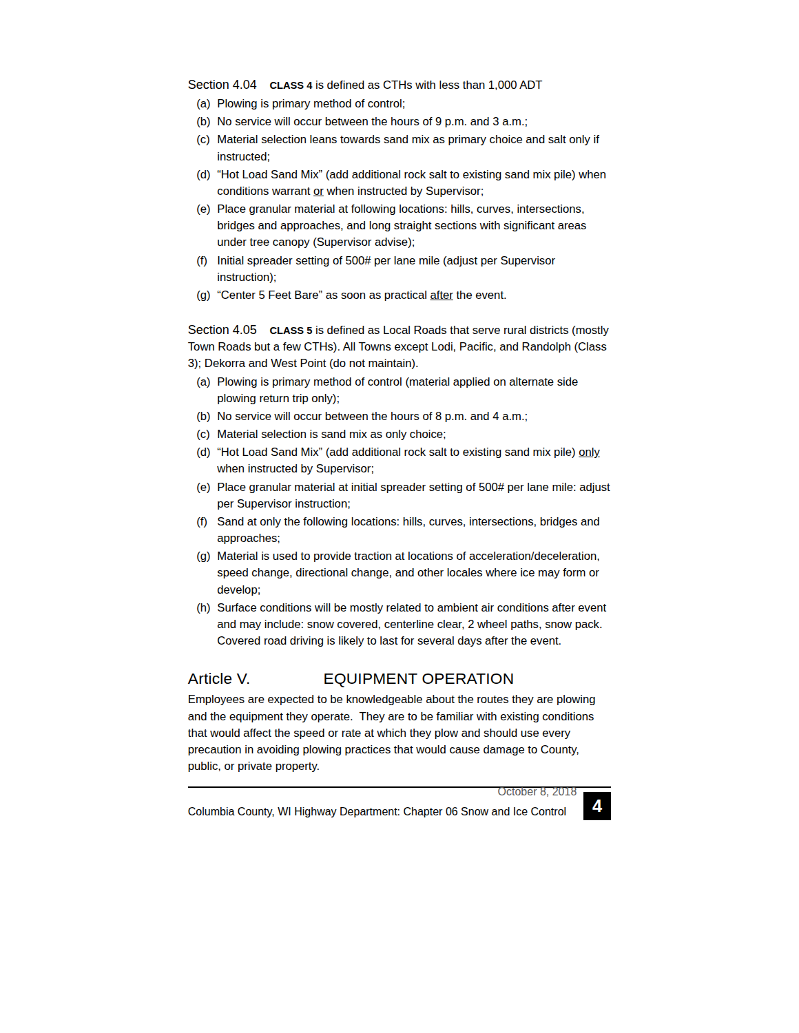Section 4.04 CLASS 4 is defined as CTHs with less than 1,000 ADT
(a) Plowing is primary method of control;
(b) No service will occur between the hours of 9 p.m. and 3 a.m.;
(c) Material selection leans towards sand mix as primary choice and salt only if instructed;
(d)“Hot Load Sand Mix” (add additional rock salt to existing sand mix pile) when conditions warrant or when instructed by Supervisor;
(e) Place granular material at following locations: hills, curves, intersections, bridges and approaches, and long straight sections with significant areas under tree canopy (Supervisor advise);
(f) Initial spreader setting of 500# per lane mile (adjust per Supervisor instruction);
(g)“Center 5 Feet Bare” as soon as practical after the event.
Section 4.05 CLASS 5 is defined as Local Roads that serve rural districts (mostly Town Roads but a few CTHs). All Towns except Lodi, Pacific, and Randolph (Class 3); Dekorra and West Point (do not maintain).
(a) Plowing is primary method of control (material applied on alternate side plowing return trip only);
(b) No service will occur between the hours of 8 p.m. and 4 a.m.;
(c) Material selection is sand mix as only choice;
(d)“Hot Load Sand Mix” (add additional rock salt to existing sand mix pile) only when instructed by Supervisor;
(e) Place granular material at initial spreader setting of 500# per lane mile: adjust per Supervisor instruction;
(f) Sand at only the following locations: hills, curves, intersections, bridges and approaches;
(g) Material is used to provide traction at locations of acceleration/deceleration, speed change, directional change, and other locales where ice may form or develop;
(h) Surface conditions will be mostly related to ambient air conditions after event and may include: snow covered, centerline clear, 2 wheel paths, snow pack. Covered road driving is likely to last for several days after the event.
Article V. EQUIPMENT OPERATION
Employees are expected to be knowledgeable about the routes they are plowing and the equipment they operate. They are to be familiar with existing conditions that would affect the speed or rate at which they plow and should use every precaution in avoiding plowing practices that would cause damage to County, public, or private property.
October 8, 2018
Columbia County, WI Highway Department: Chapter 06 Snow and Ice Control
4